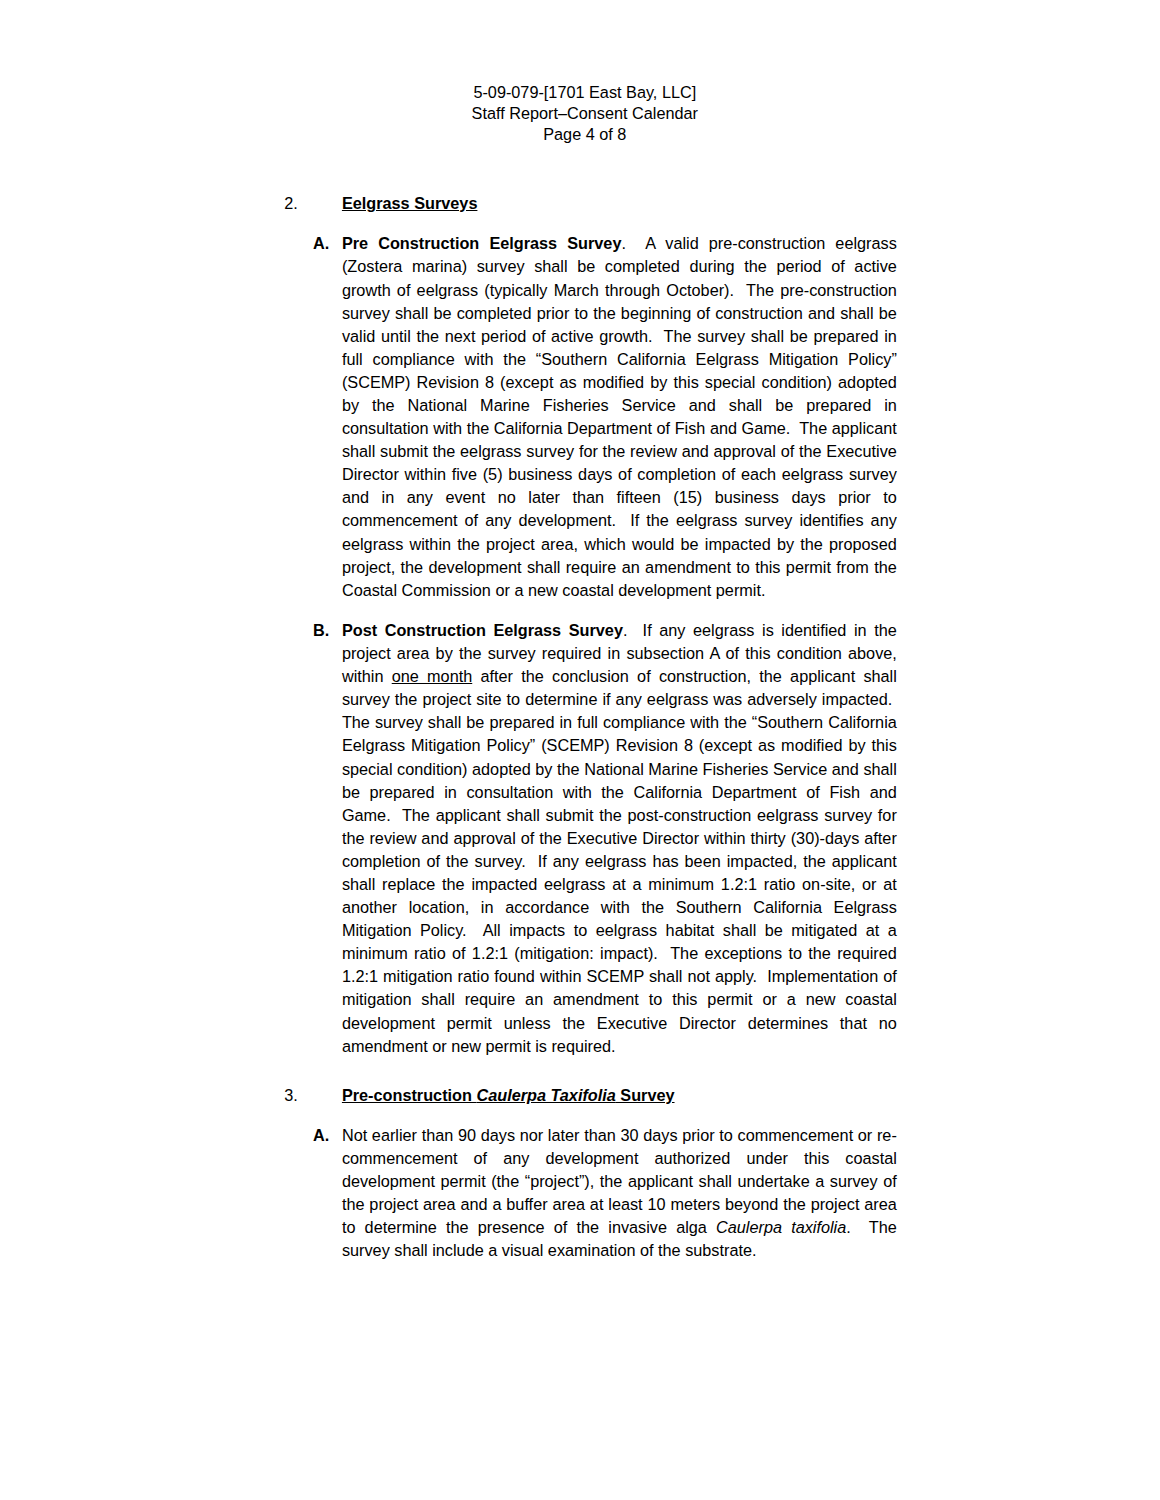5-09-079-[1701 East Bay, LLC]
Staff Report–Consent Calendar
Page 4 of 8
2.
Eelgrass Surveys
A.
Pre Construction Eelgrass Survey. A valid pre-construction eelgrass (Zostera marina) survey shall be completed during the period of active growth of eelgrass (typically March through October). The pre-construction survey shall be completed prior to the beginning of construction and shall be valid until the next period of active growth. The survey shall be prepared in full compliance with the “Southern California Eelgrass Mitigation Policy” (SCEMP) Revision 8 (except as modified by this special condition) adopted by the National Marine Fisheries Service and shall be prepared in consultation with the California Department of Fish and Game. The applicant shall submit the eelgrass survey for the review and approval of the Executive Director within five (5) business days of completion of each eelgrass survey and in any event no later than fifteen (15) business days prior to commencement of any development. If the eelgrass survey identifies any eelgrass within the project area, which would be impacted by the proposed project, the development shall require an amendment to this permit from the Coastal Commission or a new coastal development permit.
B.
Post Construction Eelgrass Survey. If any eelgrass is identified in the project area by the survey required in subsection A of this condition above, within one month after the conclusion of construction, the applicant shall survey the project site to determine if any eelgrass was adversely impacted. The survey shall be prepared in full compliance with the “Southern California Eelgrass Mitigation Policy” (SCEMP) Revision 8 (except as modified by this special condition) adopted by the National Marine Fisheries Service and shall be prepared in consultation with the California Department of Fish and Game. The applicant shall submit the post-construction eelgrass survey for the review and approval of the Executive Director within thirty (30)-days after completion of the survey. If any eelgrass has been impacted, the applicant shall replace the impacted eelgrass at a minimum 1.2:1 ratio on-site, or at another location, in accordance with the Southern California Eelgrass Mitigation Policy. All impacts to eelgrass habitat shall be mitigated at a minimum ratio of 1.2:1 (mitigation: impact). The exceptions to the required 1.2:1 mitigation ratio found within SCEMP shall not apply. Implementation of mitigation shall require an amendment to this permit or a new coastal development permit unless the Executive Director determines that no amendment or new permit is required.
3.
Pre-construction Caulerpa Taxifolia Survey
A.
Not earlier than 90 days nor later than 30 days prior to commencement or re-commencement of any development authorized under this coastal development permit (the “project”), the applicant shall undertake a survey of the project area and a buffer area at least 10 meters beyond the project area to determine the presence of the invasive alga Caulerpa taxifolia. The survey shall include a visual examination of the substrate.